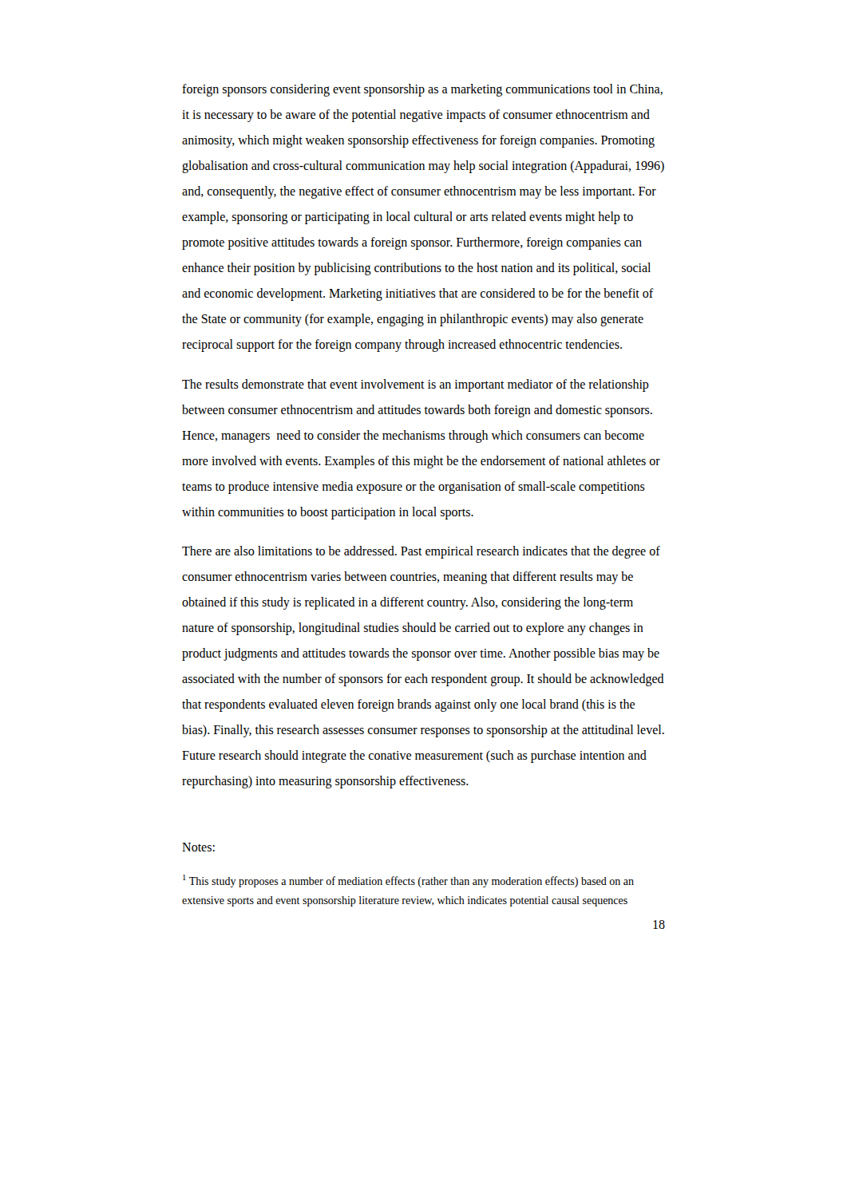foreign sponsors considering event sponsorship as a marketing communications tool in China, it is necessary to be aware of the potential negative impacts of consumer ethnocentrism and animosity, which might weaken sponsorship effectiveness for foreign companies. Promoting globalisation and cross-cultural communication may help social integration (Appadurai, 1996) and, consequently, the negative effect of consumer ethnocentrism may be less important. For example, sponsoring or participating in local cultural or arts related events might help to promote positive attitudes towards a foreign sponsor. Furthermore, foreign companies can enhance their position by publicising contributions to the host nation and its political, social and economic development. Marketing initiatives that are considered to be for the benefit of the State or community (for example, engaging in philanthropic events) may also generate reciprocal support for the foreign company through increased ethnocentric tendencies.
The results demonstrate that event involvement is an important mediator of the relationship between consumer ethnocentrism and attitudes towards both foreign and domestic sponsors. Hence, managers need to consider the mechanisms through which consumers can become more involved with events. Examples of this might be the endorsement of national athletes or teams to produce intensive media exposure or the organisation of small-scale competitions within communities to boost participation in local sports.
There are also limitations to be addressed. Past empirical research indicates that the degree of consumer ethnocentrism varies between countries, meaning that different results may be obtained if this study is replicated in a different country. Also, considering the long-term nature of sponsorship, longitudinal studies should be carried out to explore any changes in product judgments and attitudes towards the sponsor over time. Another possible bias may be associated with the number of sponsors for each respondent group. It should be acknowledged that respondents evaluated eleven foreign brands against only one local brand (this is the bias). Finally, this research assesses consumer responses to sponsorship at the attitudinal level. Future research should integrate the conative measurement (such as purchase intention and repurchasing) into measuring sponsorship effectiveness.
Notes:
1 This study proposes a number of mediation effects (rather than any moderation effects) based on an extensive sports and event sponsorship literature review, which indicates potential causal sequences
18